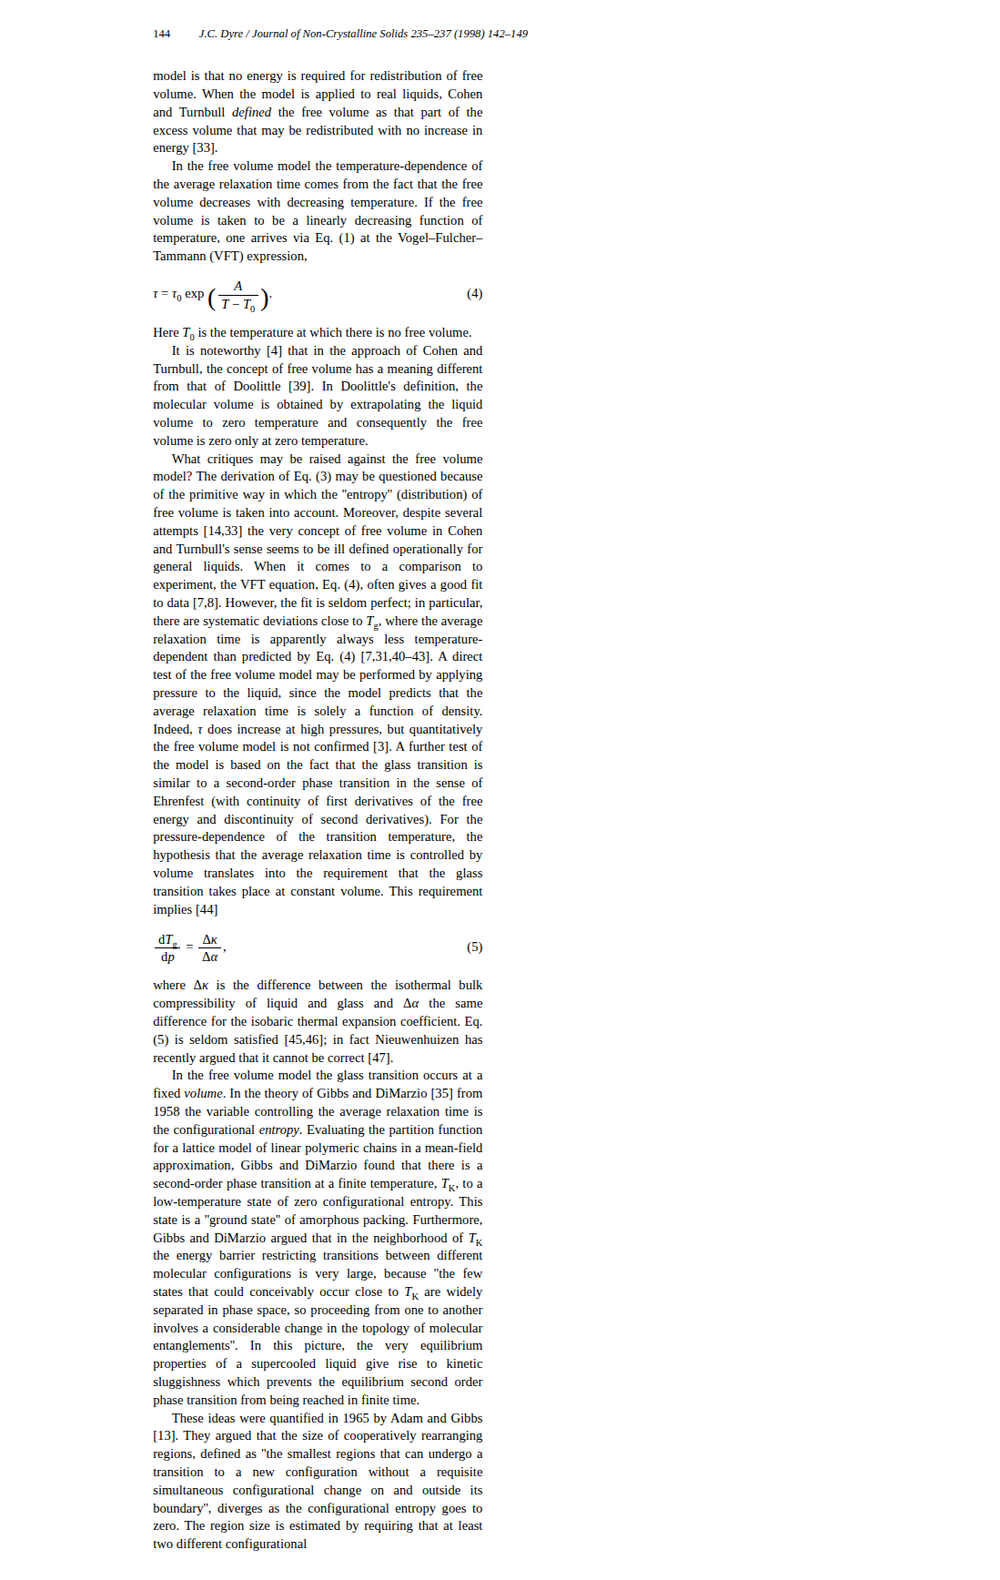144 J.C. Dyre / Journal of Non-Crystalline Solids 235–237 (1998) 142–149
model is that no energy is required for redistribution of free volume. When the model is applied to real liquids, Cohen and Turnbull defined the free volume as that part of the excess volume that may be redistributed with no increase in energy [33].
In the free volume model the temperature-dependence of the average relaxation time comes from the fact that the free volume decreases with decreasing temperature. If the free volume is taken to be a linearly decreasing function of temperature, one arrives via Eq. (1) at the Vogel–Fulcher–Tammann (VFT) expression,
τ = τ0 exp (AT − T0). (4)
Here T0 is the temperature at which there is no free volume.
It is noteworthy [4] that in the approach of Cohen and Turnbull, the concept of free volume has a meaning different from that of Doolittle [39]. In Doolittle's definition, the molecular volume is obtained by extrapolating the liquid volume to zero temperature and consequently the free volume is zero only at zero temperature.
What critiques may be raised against the free volume model? The derivation of Eq. (3) may be questioned because of the primitive way in which the ''entropy'' (distribution) of free volume is taken into account. Moreover, despite several attempts [14,33] the very concept of free volume in Cohen and Turnbull's sense seems to be ill defined operationally for general liquids. When it comes to a comparison to experiment, the VFT equation, Eq. (4), often gives a good fit to data [7,8]. However, the fit is seldom perfect; in particular, there are systematic deviations close to Tg, where the average relaxation time is apparently always less temperature-dependent than predicted by Eq. (4) [7,31,40–43]. A direct test of the free volume model may be performed by applying pressure to the liquid, since the model predicts that the average relaxation time is solely a function of density. Indeed, τ does increase at high pressures, but quantitatively the free volume model is not confirmed [3]. A further test of the model is based on the fact that the glass transition is similar to a second-order phase transition in the sense of Ehrenfest (with continuity of first derivatives of the free energy and discontinuity of second derivatives). For the pressure-dependence of the transition temperature, the hypothesis that the average relaxation time is controlled by volume translates into the requirement that the glass transition takes place at constant volume. This requirement implies [44]
dTg dp = Δκ Δα, (5)
where Δκ is the difference between the isothermal bulk compressibility of liquid and glass and Δα the same difference for the isobaric thermal expansion coefficient. Eq. (5) is seldom satisfied [45,46]; in fact Nieuwenhuizen has recently argued that it cannot be correct [47].
In the free volume model the glass transition occurs at a fixed volume. In the theory of Gibbs and DiMarzio [35] from 1958 the variable controlling the average relaxation time is the configurational entropy. Evaluating the partition function for a lattice model of linear polymeric chains in a mean-field approximation, Gibbs and DiMarzio found that there is a second-order phase transition at a finite temperature, TK, to a low-temperature state of zero configurational entropy. This state is a ''ground state'' of amorphous packing. Furthermore, Gibbs and DiMarzio argued that in the neighborhood of TK the energy barrier restricting transitions between different molecular configurations is very large, because ''the few states that could conceivably occur close to TK are widely separated in phase space, so proceeding from one to another involves a considerable change in the topology of molecular entanglements''. In this picture, the very equilibrium properties of a supercooled liquid give rise to kinetic sluggishness which prevents the equilibrium second order phase transition from being reached in finite time.
These ideas were quantified in 1965 by Adam and Gibbs [13]. They argued that the size of cooperatively rearranging regions, defined as ''the smallest regions that can undergo a transition to a new configuration without a requisite simultaneous configurational change on and outside its boundary'', diverges as the configurational entropy goes to zero. The region size is estimated by requiring that at least two different configurational